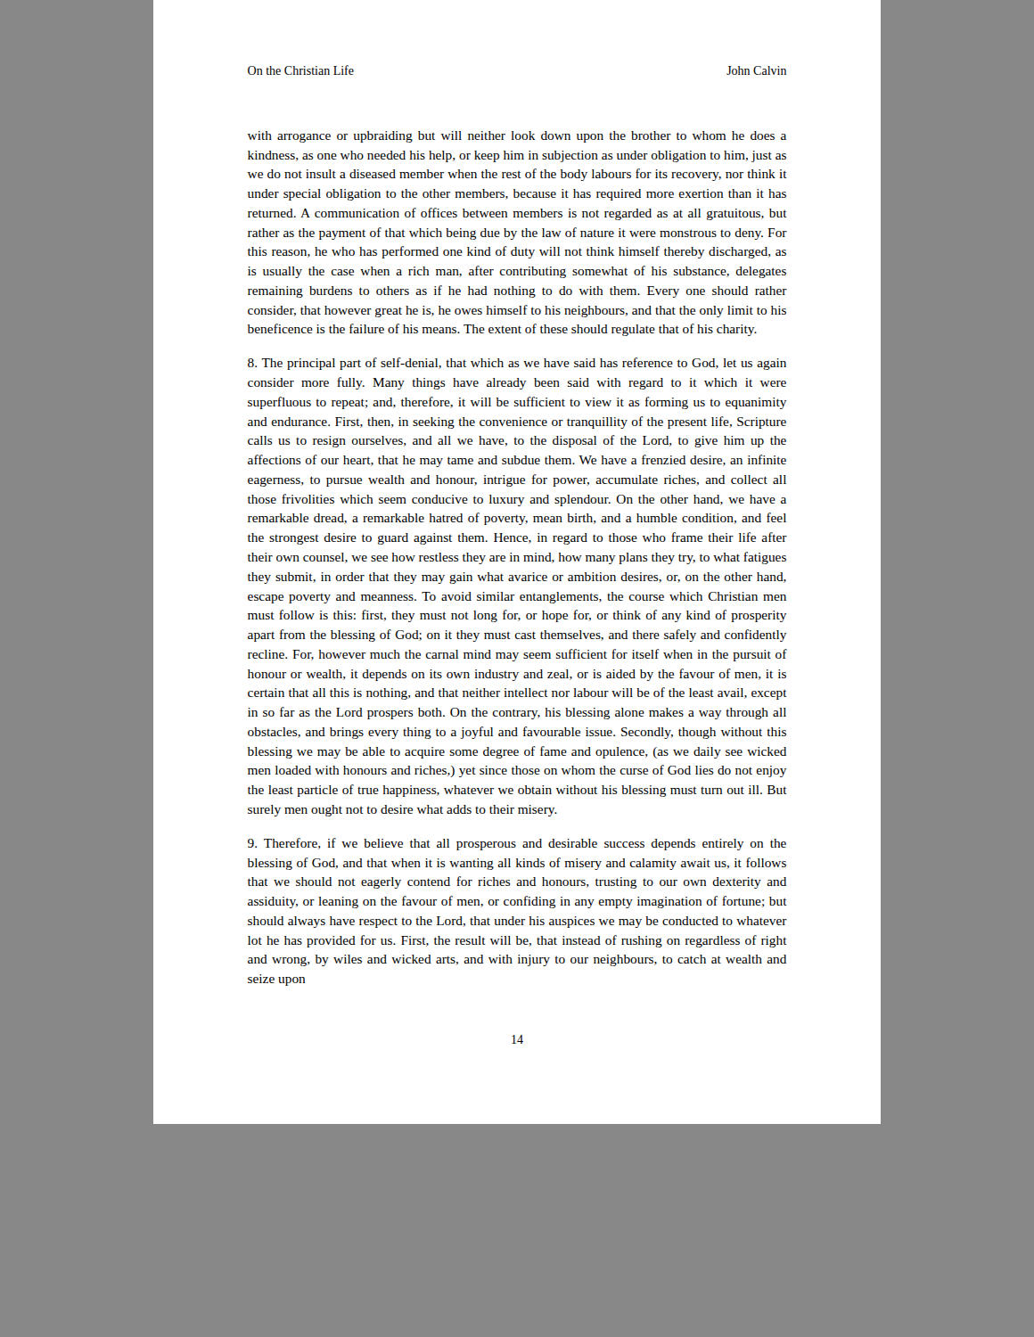On the Christian Life
John Calvin
with arrogance or upbraiding but will neither look down upon the brother to whom he does a kindness, as one who needed his help, or keep him in subjection as under obligation to him, just as we do not insult a diseased member when the rest of the body labours for its recovery, nor think it under special obligation to the other members, because it has required more exertion than it has returned. A communication of offices between members is not regarded as at all gratuitous, but rather as the payment of that which being due by the law of nature it were monstrous to deny. For this reason, he who has performed one kind of duty will not think himself thereby discharged, as is usually the case when a rich man, after contributing somewhat of his substance, delegates remaining burdens to others as if he had nothing to do with them. Every one should rather consider, that however great he is, he owes himself to his neighbours, and that the only limit to his beneficence is the failure of his means. The extent of these should regulate that of his charity.
8. The principal part of self-denial, that which as we have said has reference to God, let us again consider more fully. Many things have already been said with regard to it which it were superfluous to repeat; and, therefore, it will be sufficient to view it as forming us to equanimity and endurance. First, then, in seeking the convenience or tranquillity of the present life, Scripture calls us to resign ourselves, and all we have, to the disposal of the Lord, to give him up the affections of our heart, that he may tame and subdue them. We have a frenzied desire, an infinite eagerness, to pursue wealth and honour, intrigue for power, accumulate riches, and collect all those frivolities which seem conducive to luxury and splendour. On the other hand, we have a remarkable dread, a remarkable hatred of poverty, mean birth, and a humble condition, and feel the strongest desire to guard against them. Hence, in regard to those who frame their life after their own counsel, we see how restless they are in mind, how many plans they try, to what fatigues they submit, in order that they may gain what avarice or ambition desires, or, on the other hand, escape poverty and meanness. To avoid similar entanglements, the course which Christian men must follow is this: first, they must not long for, or hope for, or think of any kind of prosperity apart from the blessing of God; on it they must cast themselves, and there safely and confidently recline. For, however much the carnal mind may seem sufficient for itself when in the pursuit of honour or wealth, it depends on its own industry and zeal, or is aided by the favour of men, it is certain that all this is nothing, and that neither intellect nor labour will be of the least avail, except in so far as the Lord prospers both. On the contrary, his blessing alone makes a way through all obstacles, and brings every thing to a joyful and favourable issue. Secondly, though without this blessing we may be able to acquire some degree of fame and opulence, (as we daily see wicked men loaded with honours and riches,) yet since those on whom the curse of God lies do not enjoy the least particle of true happiness, whatever we obtain without his blessing must turn out ill. But surely men ought not to desire what adds to their misery.
9. Therefore, if we believe that all prosperous and desirable success depends entirely on the blessing of God, and that when it is wanting all kinds of misery and calamity await us, it follows that we should not eagerly contend for riches and honours, trusting to our own dexterity and assiduity, or leaning on the favour of men, or confiding in any empty imagination of fortune; but should always have respect to the Lord, that under his auspices we may be conducted to whatever lot he has provided for us. First, the result will be, that instead of rushing on regardless of right and wrong, by wiles and wicked arts, and with injury to our neighbours, to catch at wealth and seize upon
14